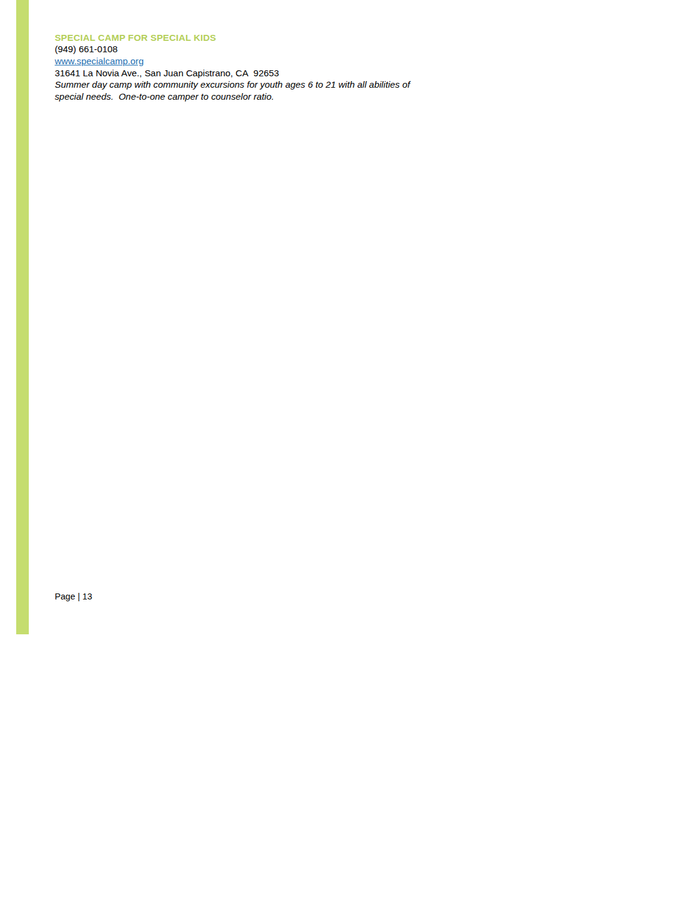SPECIAL CAMP FOR SPECIAL KIDS
(949) 661-0108
www.specialcamp.org
31641 La Novia Ave., San Juan Capistrano, CA 92653
Summer day camp with community excursions for youth ages 6 to 21 with all abilities of special needs. One-to-one camper to counselor ratio.
Page | 13